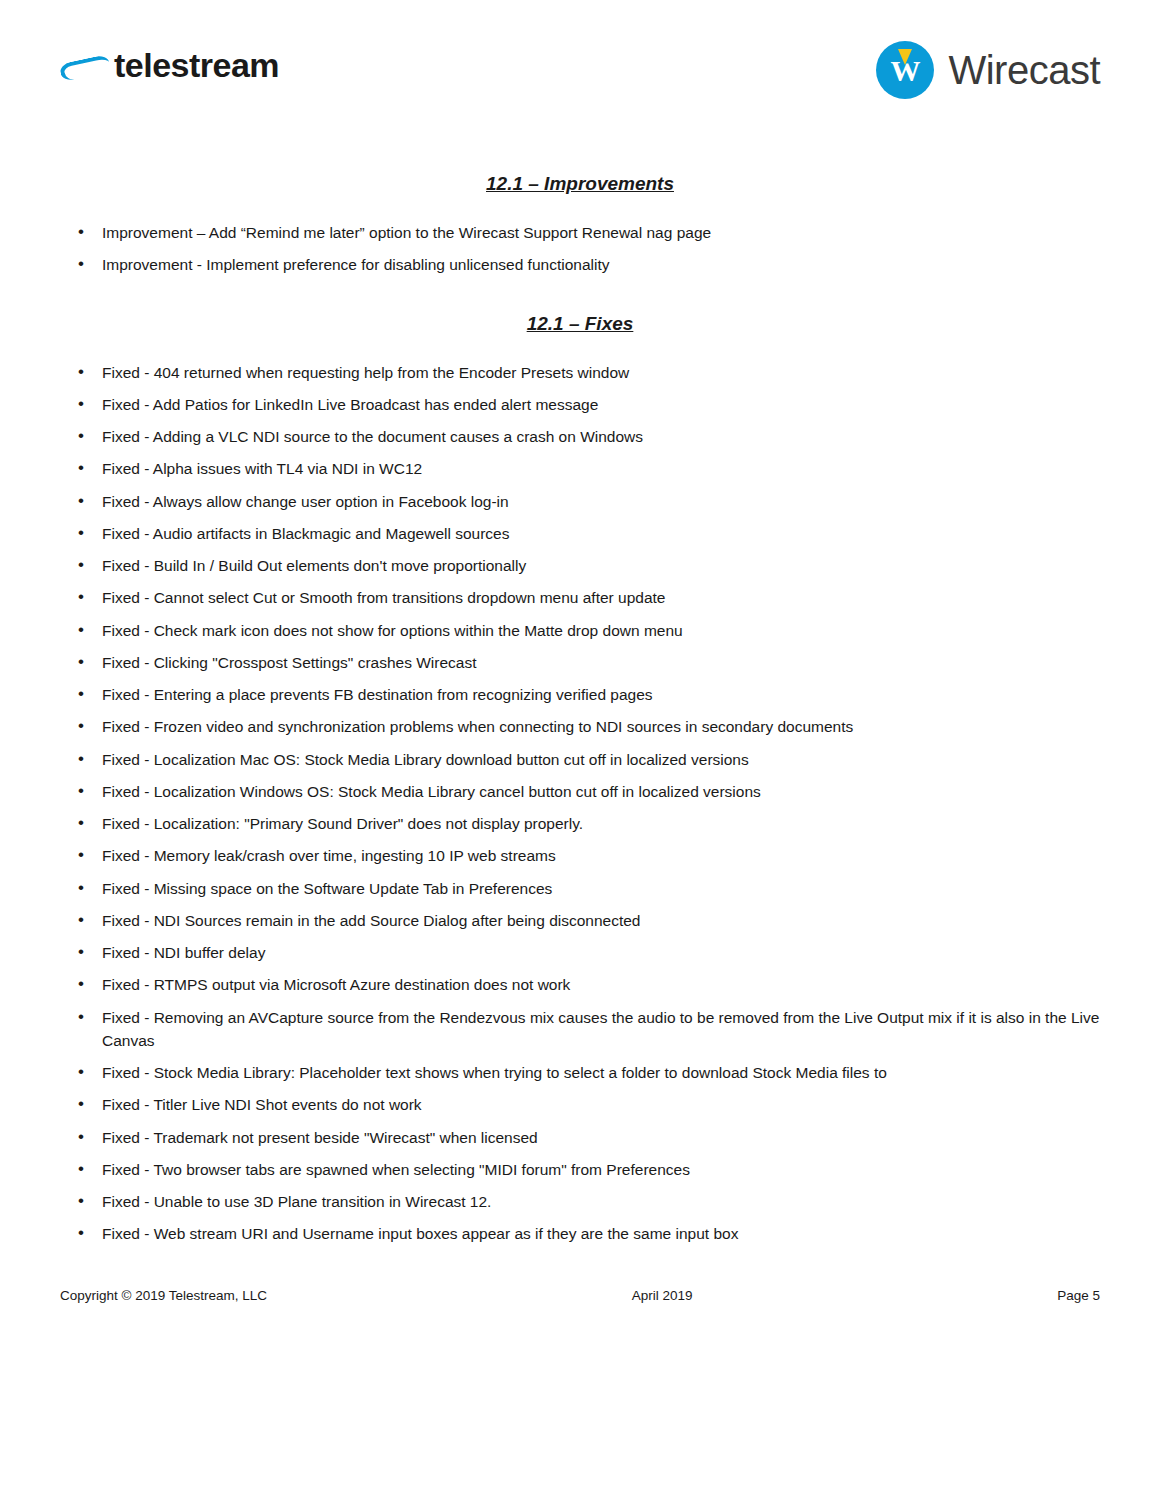telestream
Wirecast
12.1 – Improvements
Improvement – Add “Remind me later” option to the Wirecast Support Renewal nag page
Improvement - Implement preference for disabling unlicensed functionality
12.1 – Fixes
Fixed - 404 returned when requesting help from the Encoder Presets window
Fixed - Add Patios for LinkedIn Live Broadcast has ended alert message
Fixed - Adding a VLC NDI source to the document causes a crash on Windows
Fixed - Alpha issues with TL4 via NDI in WC12
Fixed - Always allow change user option in Facebook log-in
Fixed - Audio artifacts in Blackmagic and Magewell sources
Fixed - Build In / Build Out elements don't move proportionally
Fixed - Cannot select Cut or Smooth from transitions dropdown menu after update
Fixed - Check mark icon does not show for options within the Matte drop down menu
Fixed - Clicking "Crosspost Settings" crashes Wirecast
Fixed - Entering a place prevents FB destination from recognizing verified pages
Fixed - Frozen video and synchronization problems when connecting to NDI sources in secondary documents
Fixed - Localization Mac OS: Stock Media Library download button cut off in localized versions
Fixed - Localization Windows OS: Stock Media Library cancel button cut off in localized versions
Fixed - Localization: "Primary Sound Driver" does not display properly.
Fixed - Memory leak/crash over time, ingesting 10 IP web streams
Fixed - Missing space on the Software Update Tab in Preferences
Fixed - NDI Sources remain in the add Source Dialog after being disconnected
Fixed - NDI buffer delay
Fixed - RTMPS output via Microsoft Azure destination does not work
Fixed - Removing an AVCapture source from the Rendezvous mix causes the audio to be removed from the Live Output mix if it is also in the Live Canvas
Fixed - Stock Media Library: Placeholder text shows when trying to select a folder to download Stock Media files to
Fixed - Titler Live NDI Shot events do not work
Fixed - Trademark not present beside "Wirecast" when licensed
Fixed - Two browser tabs are spawned when selecting "MIDI forum" from Preferences
Fixed - Unable to use 3D Plane transition in Wirecast 12.
Fixed - Web stream URI and Username input boxes appear as if they are the same input box
Copyright © 2019 Telestream, LLC
April 2019
Page 5